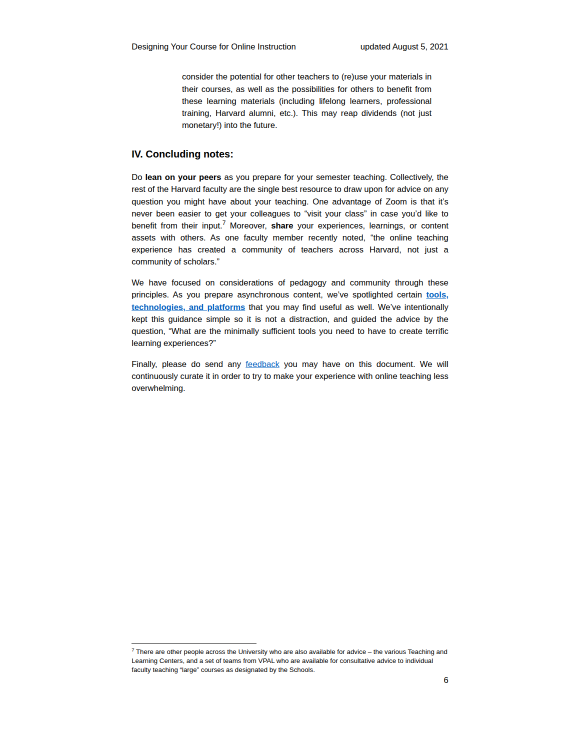Designing Your Course for Online Instruction
updated August 5, 2021
consider the potential for other teachers to (re)use your materials in their courses, as well as the possibilities for others to benefit from these learning materials (including lifelong learners, professional training, Harvard alumni, etc.). This may reap dividends (not just monetary!) into the future.
IV. Concluding notes:
Do lean on your peers as you prepare for your semester teaching. Collectively, the rest of the Harvard faculty are the single best resource to draw upon for advice on any question you might have about your teaching. One advantage of Zoom is that it’s never been easier to get your colleagues to “visit your class” in case you’d like to benefit from their input.7 Moreover, share your experiences, learnings, or content assets with others. As one faculty member recently noted, “the online teaching experience has created a community of teachers across Harvard, not just a community of scholars.”
We have focused on considerations of pedagogy and community through these principles. As you prepare asynchronous content, we’ve spotlighted certain tools, technologies, and platforms that you may find useful as well. We’ve intentionally kept this guidance simple so it is not a distraction, and guided the advice by the question, “What are the minimally sufficient tools you need to have to create terrific learning experiences?”
Finally, please do send any feedback you may have on this document. We will continuously curate it in order to try to make your experience with online teaching less overwhelming.
7 There are other people across the University who are also available for advice – the various Teaching and Learning Centers, and a set of teams from VPAL who are available for consultative advice to individual faculty teaching “large” courses as designated by the Schools.
6